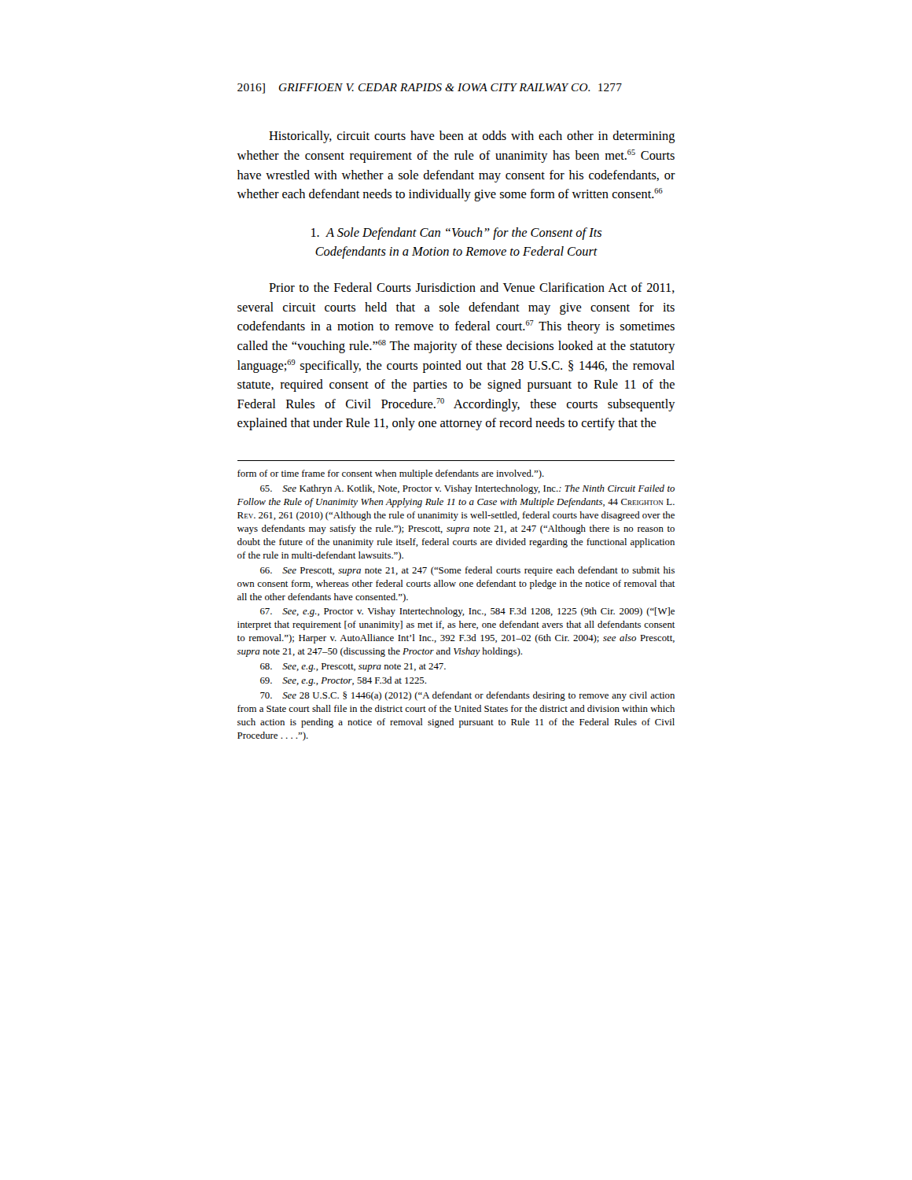2016] GRIFFIOEN V. CEDAR RAPIDS & IOWA CITY RAILWAY CO. 1277
Historically, circuit courts have been at odds with each other in determining whether the consent requirement of the rule of unanimity has been met.65 Courts have wrestled with whether a sole defendant may consent for his codefendants, or whether each defendant needs to individually give some form of written consent.66
1. A Sole Defendant Can “Vouch” for the Consent of Its
Codefendants in a Motion to Remove to Federal Court
Prior to the Federal Courts Jurisdiction and Venue Clarification Act of 2011, several circuit courts held that a sole defendant may give consent for its codefendants in a motion to remove to federal court.67 This theory is sometimes called the “vouching rule.”68 The majority of these decisions looked at the statutory language;69 specifically, the courts pointed out that 28 U.S.C. § 1446, the removal statute, required consent of the parties to be signed pursuant to Rule 11 of the Federal Rules of Civil Procedure.70 Accordingly, these courts subsequently explained that under Rule 11, only one attorney of record needs to certify that the
form of or time frame for consent when multiple defendants are involved.”).
65. See Kathryn A. Kotlik, Note, Proctor v. Vishay Intertechnology, Inc.: The Ninth Circuit Failed to Follow the Rule of Unanimity When Applying Rule 11 to a Case with Multiple Defendants, 44 Creighton L. Rev. 261, 261 (2010) (“Although the rule of unanimity is well-settled, federal courts have disagreed over the ways defendants may satisfy the rule.”); Prescott, supra note 21, at 247 (“Although there is no reason to doubt the future of the unanimity rule itself, federal courts are divided regarding the functional application of the rule in multi-defendant lawsuits.”).
66. See Prescott, supra note 21, at 247 (“Some federal courts require each defendant to submit his own consent form, whereas other federal courts allow one defendant to pledge in the notice of removal that all the other defendants have consented.”).
67. See, e.g., Proctor v. Vishay Intertechnology, Inc., 584 F.3d 1208, 1225 (9th Cir. 2009) (“[W]e interpret that requirement [of unanimity] as met if, as here, one defendant avers that all defendants consent to removal.”); Harper v. AutoAlliance Int’l Inc., 392 F.3d 195, 201–02 (6th Cir. 2004); see also Prescott, supra note 21, at 247–50 (discussing the Proctor and Vishay holdings).
68. See, e.g., Prescott, supra note 21, at 247.
69. See, e.g., Proctor, 584 F.3d at 1225.
70. See 28 U.S.C. § 1446(a) (2012) (“A defendant or defendants desiring to remove any civil action from a State court shall file in the district court of the United States for the district and division within which such action is pending a notice of removal signed pursuant to Rule 11 of the Federal Rules of Civil Procedure . . . .”).